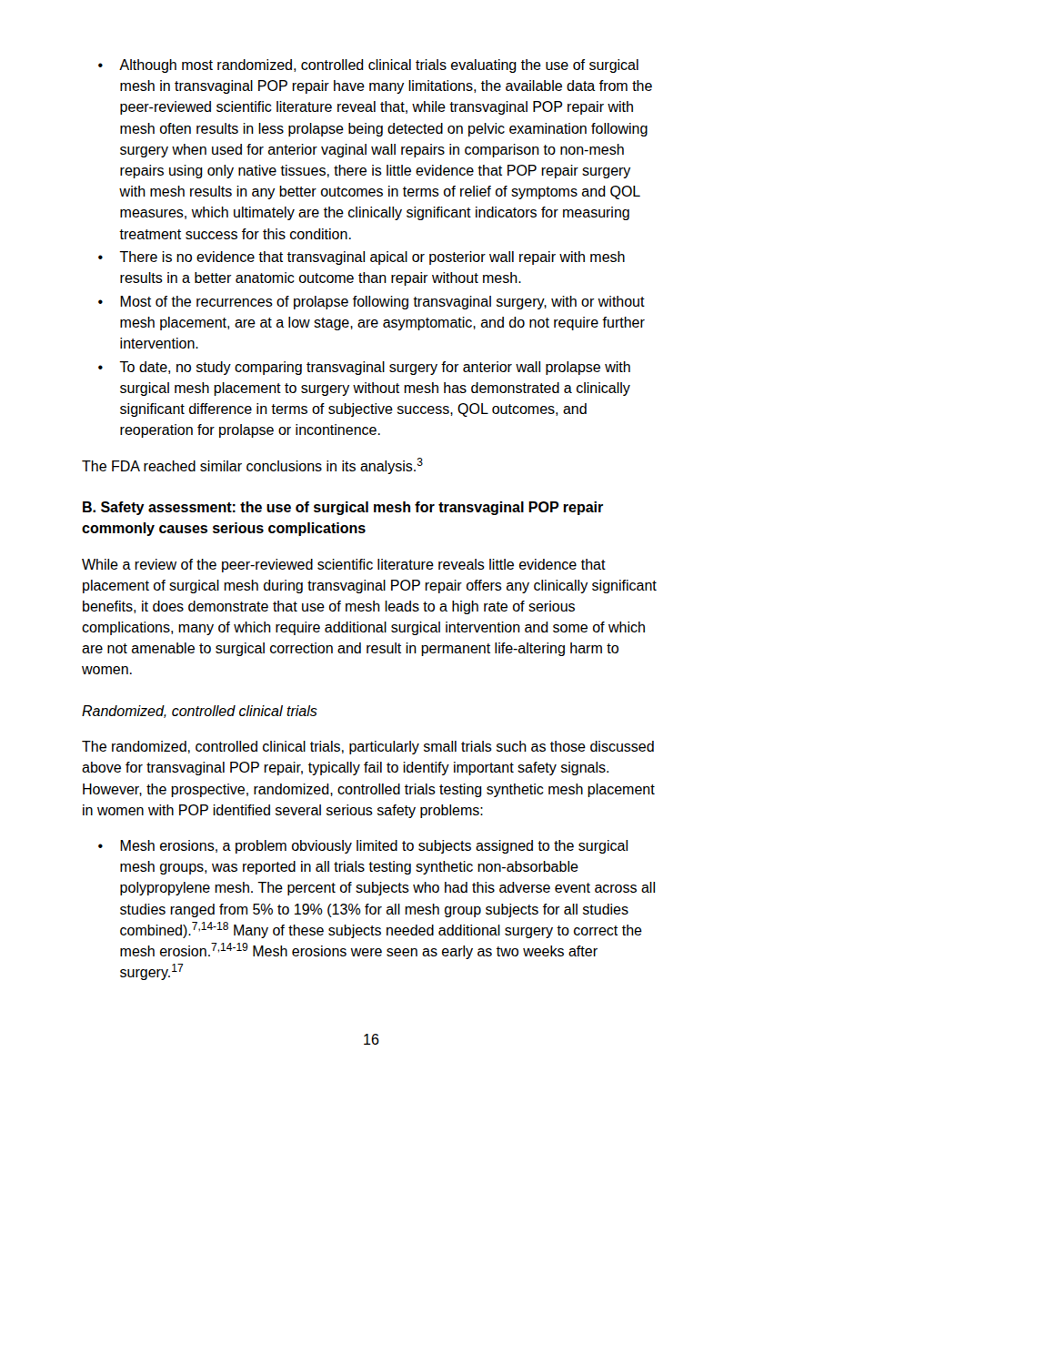Although most randomized, controlled clinical trials evaluating the use of surgical mesh in transvaginal POP repair have many limitations, the available data from the peer-reviewed scientific literature reveal that, while transvaginal POP repair with mesh often results in less prolapse being detected on pelvic examination following surgery when used for anterior vaginal wall repairs in comparison to non-mesh repairs using only native tissues, there is little evidence that POP repair surgery with mesh results in any better outcomes in terms of relief of symptoms and QOL measures, which ultimately are the clinically significant indicators for measuring treatment success for this condition.
There is no evidence that transvaginal apical or posterior wall repair with mesh results in a better anatomic outcome than repair without mesh.
Most of the recurrences of prolapse following transvaginal surgery, with or without mesh placement, are at a low stage, are asymptomatic, and do not require further intervention.
To date, no study comparing transvaginal surgery for anterior wall prolapse with surgical mesh placement to surgery without mesh has demonstrated a clinically significant difference in terms of subjective success, QOL outcomes, and reoperation for prolapse or incontinence.
The FDA reached similar conclusions in its analysis.3
B. Safety assessment: the use of surgical mesh for transvaginal POP repair commonly causes serious complications
While a review of the peer-reviewed scientific literature reveals little evidence that placement of surgical mesh during transvaginal POP repair offers any clinically significant benefits, it does demonstrate that use of mesh leads to a high rate of serious complications, many of which require additional surgical intervention and some of which are not amenable to surgical correction and result in permanent life-altering harm to women.
Randomized, controlled clinical trials
The randomized, controlled clinical trials, particularly small trials such as those discussed above for transvaginal POP repair, typically fail to identify important safety signals. However, the prospective, randomized, controlled trials testing synthetic mesh placement in women with POP identified several serious safety problems:
Mesh erosions, a problem obviously limited to subjects assigned to the surgical mesh groups, was reported in all trials testing synthetic non-absorbable polypropylene mesh. The percent of subjects who had this adverse event across all studies ranged from 5% to 19% (13% for all mesh group subjects for all studies combined).7,14-18 Many of these subjects needed additional surgery to correct the mesh erosion.7,14-19 Mesh erosions were seen as early as two weeks after surgery.17
16